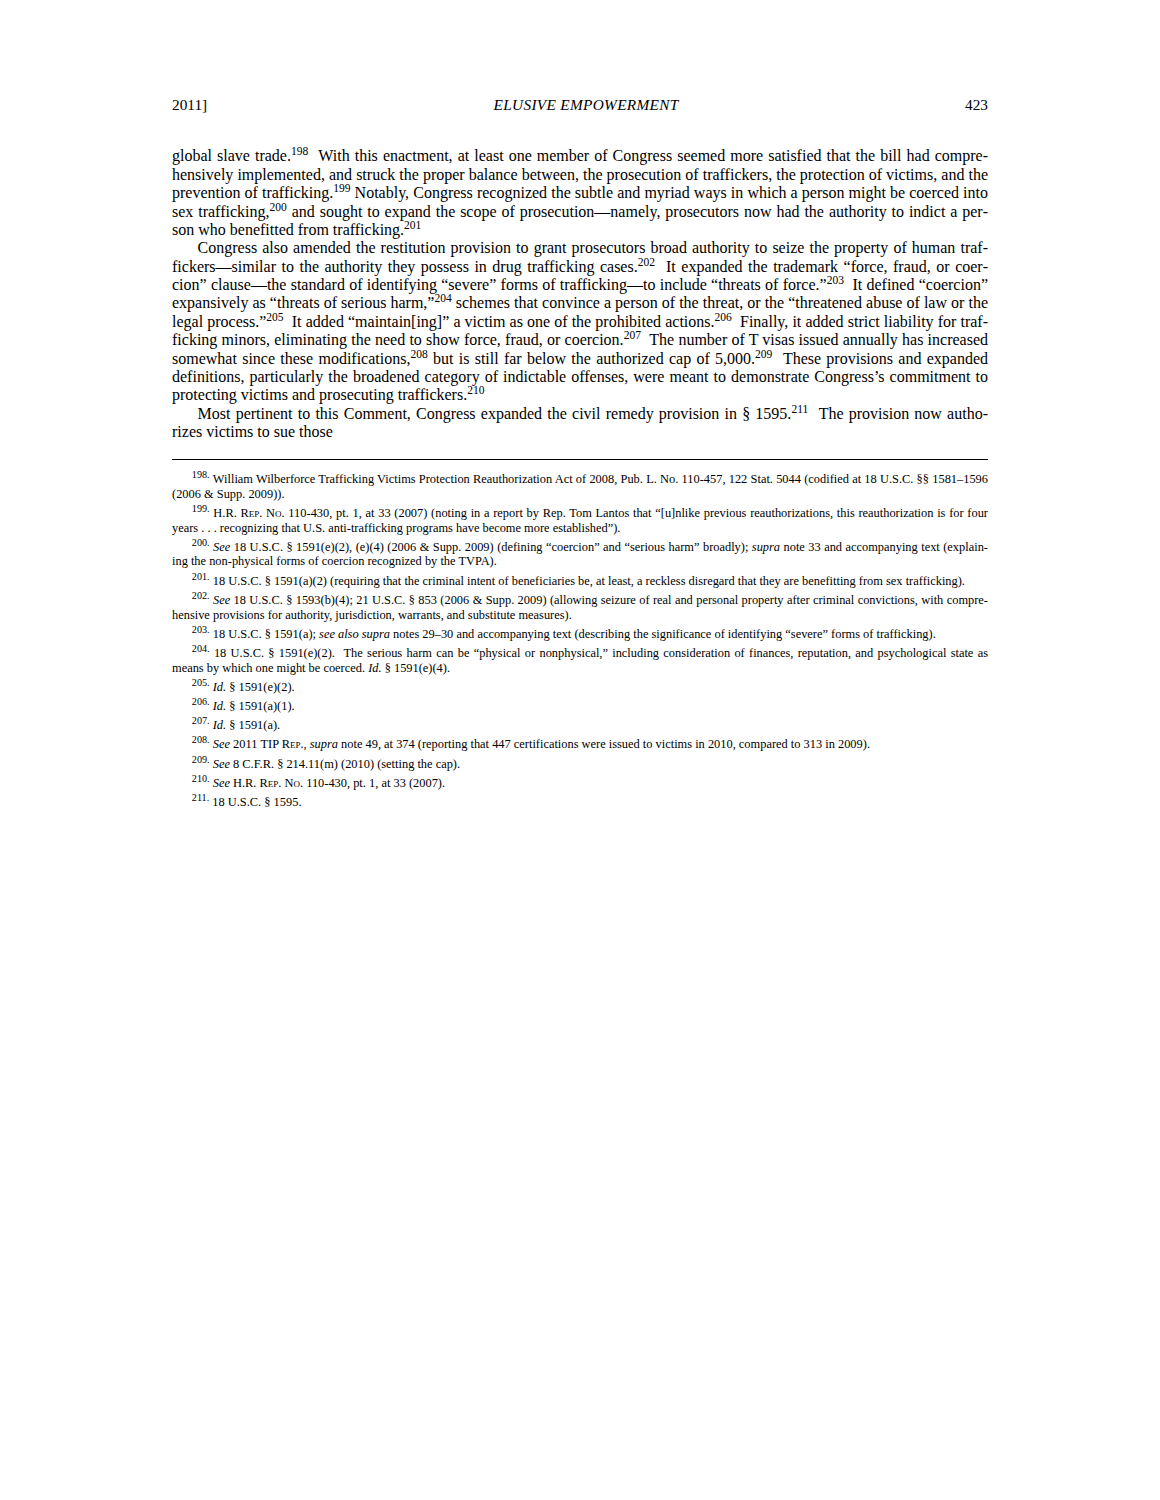2011] ELUSIVE EMPOWERMENT 423
global slave trade.198 With this enactment, at least one member of Congress seemed more satisfied that the bill had comprehensively implemented, and struck the proper balance between, the prosecution of traffickers, the protection of victims, and the prevention of trafficking.199 Notably, Congress recognized the subtle and myriad ways in which a person might be coerced into sex trafficking,200 and sought to expand the scope of prosecution—namely, prosecutors now had the authority to indict a person who benefitted from trafficking.201
Congress also amended the restitution provision to grant prosecutors broad authority to seize the property of human traffickers—similar to the authority they possess in drug trafficking cases.202 It expanded the trademark “force, fraud, or coercion” clause—the standard of identifying “severe” forms of trafficking—to include “threats of force.”203 It defined “coercion” expansively as “threats of serious harm,”204 schemes that convince a person of the threat, or the “threatened abuse of law or the legal process.”205 It added “maintain[ing]” a victim as one of the prohibited actions.206 Finally, it added strict liability for trafficking minors, eliminating the need to show force, fraud, or coercion.207 The number of T visas issued annually has increased somewhat since these modifications,208 but is still far below the authorized cap of 5,000.209 These provisions and expanded definitions, particularly the broadened category of indictable offenses, were meant to demonstrate Congress’s commitment to protecting victims and prosecuting traffickers.210
Most pertinent to this Comment, Congress expanded the civil remedy provision in § 1595.211 The provision now authorizes victims to sue those
198. William Wilberforce Trafficking Victims Protection Reauthorization Act of 2008, Pub. L. No. 110-457, 122 Stat. 5044 (codified at 18 U.S.C. §§ 1581–1596 (2006 & Supp. 2009)).
199. H.R. Rep. No. 110-430, pt. 1, at 33 (2007) (noting in a report by Rep. Tom Lantos that “[u]nlike previous reauthorizations, this reauthorization is for four years . . . recognizing that U.S. anti-trafficking programs have become more established”).
200. See 18 U.S.C. § 1591(e)(2), (e)(4) (2006 & Supp. 2009) (defining “coercion” and “serious harm” broadly); supra note 33 and accompanying text (explaining the non-physical forms of coercion recognized by the TVPA).
201. 18 U.S.C. § 1591(a)(2) (requiring that the criminal intent of beneficiaries be, at least, a reckless disregard that they are benefitting from sex trafficking).
202. See 18 U.S.C. § 1593(b)(4); 21 U.S.C. § 853 (2006 & Supp. 2009) (allowing seizure of real and personal property after criminal convictions, with comprehensive provisions for authority, jurisdiction, warrants, and substitute measures).
203. 18 U.S.C. § 1591(a); see also supra notes 29–30 and accompanying text (describing the significance of identifying “severe” forms of trafficking).
204. 18 U.S.C. § 1591(e)(2). The serious harm can be “physical or nonphysical,” including consideration of finances, reputation, and psychological state as means by which one might be coerced. Id. § 1591(e)(4).
205. Id. § 1591(e)(2).
206. Id. § 1591(a)(1).
207. Id. § 1591(a).
208. See 2011 TIP Rep., supra note 49, at 374 (reporting that 447 certifications were issued to victims in 2010, compared to 313 in 2009).
209. See 8 C.F.R. § 214.11(m) (2010) (setting the cap).
210. See H.R. Rep. No. 110-430, pt. 1, at 33 (2007).
211. 18 U.S.C. § 1595.